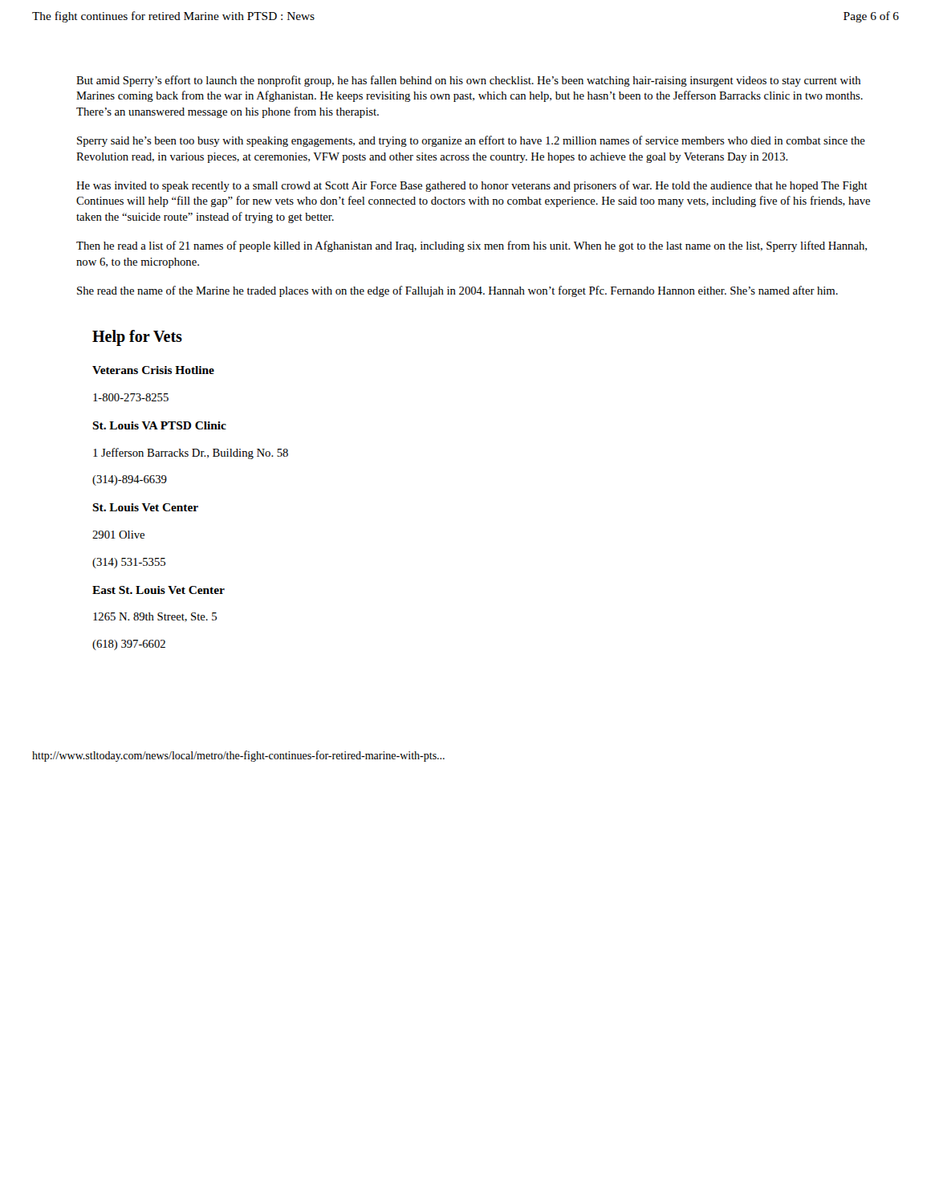The fight continues for retired Marine with PTSD : News Page 6 of 6
But amid Sperry’s effort to launch the nonprofit group, he has fallen behind on his own checklist. He’s been watching hair-raising insurgent videos to stay current with Marines coming back from the war in Afghanistan. He keeps revisiting his own past, which can help, but he hasn’t been to the Jefferson Barracks clinic in two months. There’s an unanswered message on his phone from his therapist.
Sperry said he’s been too busy with speaking engagements, and trying to organize an effort to have 1.2 million names of service members who died in combat since the Revolution read, in various pieces, at ceremonies, VFW posts and other sites across the country. He hopes to achieve the goal by Veterans Day in 2013.
He was invited to speak recently to a small crowd at Scott Air Force Base gathered to honor veterans and prisoners of war. He told the audience that he hoped The Fight Continues will help “fill the gap” for new vets who don’t feel connected to doctors with no combat experience. He said too many vets, including five of his friends, have taken the “suicide route” instead of trying to get better.
Then he read a list of 21 names of people killed in Afghanistan and Iraq, including six men from his unit. When he got to the last name on the list, Sperry lifted Hannah, now 6, to the microphone.
She read the name of the Marine he traded places with on the edge of Fallujah in 2004. Hannah won’t forget Pfc. Fernando Hannon either. She’s named after him.
Help for Vets
Veterans Crisis Hotline
1-800-273-8255
St. Louis VA PTSD Clinic
1 Jefferson Barracks Dr., Building No. 58
(314)-894-6639
St. Louis Vet Center
2901 Olive
(314) 531-5355
East St. Louis Vet Center
1265 N. 89th Street, Ste. 5
(618) 397-6602
http://www.stltoday.com/news/local/metro/the-fight-continues-for-retired-marine-with-pts...